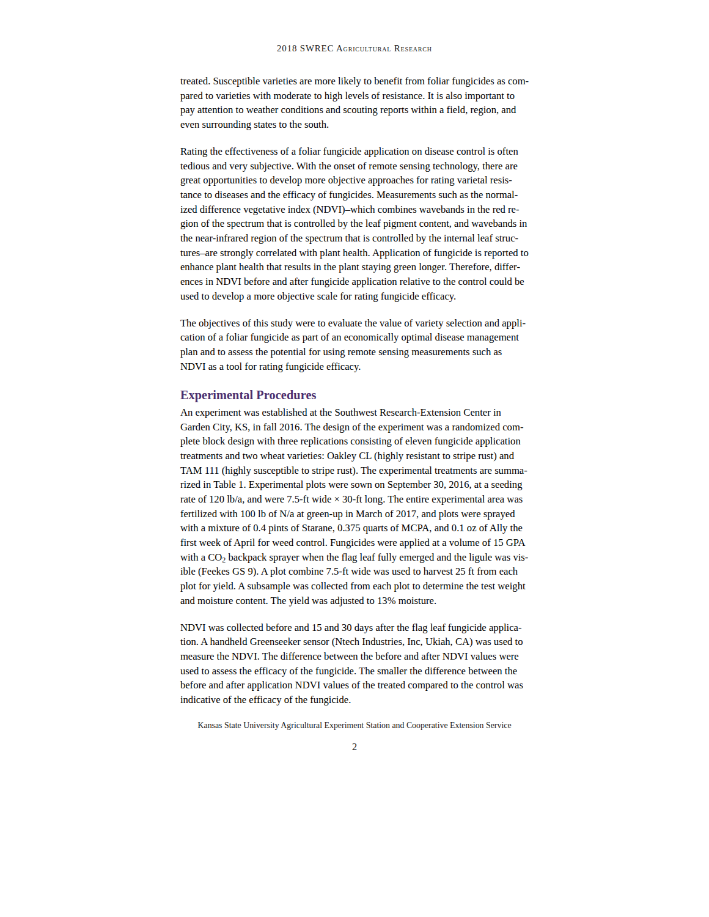2018 SWREC Agricultural Research
treated. Susceptible varieties are more likely to benefit from foliar fungicides as compared to varieties with moderate to high levels of resistance. It is also important to pay attention to weather conditions and scouting reports within a field, region, and even surrounding states to the south.
Rating the effectiveness of a foliar fungicide application on disease control is often tedious and very subjective. With the onset of remote sensing technology, there are great opportunities to develop more objective approaches for rating varietal resistance to diseases and the efficacy of fungicides. Measurements such as the normalized difference vegetative index (NDVI)–which combines wavebands in the red region of the spectrum that is controlled by the leaf pigment content, and wavebands in the near-infrared region of the spectrum that is controlled by the internal leaf structures–are strongly correlated with plant health. Application of fungicide is reported to enhance plant health that results in the plant staying green longer. Therefore, differences in NDVI before and after fungicide application relative to the control could be used to develop a more objective scale for rating fungicide efficacy.
The objectives of this study were to evaluate the value of variety selection and application of a foliar fungicide as part of an economically optimal disease management plan and to assess the potential for using remote sensing measurements such as NDVI as a tool for rating fungicide efficacy.
Experimental Procedures
An experiment was established at the Southwest Research-Extension Center in Garden City, KS, in fall 2016. The design of the experiment was a randomized complete block design with three replications consisting of eleven fungicide application treatments and two wheat varieties: Oakley CL (highly resistant to stripe rust) and TAM 111 (highly susceptible to stripe rust). The experimental treatments are summarized in Table 1. Experimental plots were sown on September 30, 2016, at a seeding rate of 120 lb/a, and were 7.5-ft wide × 30-ft long. The entire experimental area was fertilized with 100 lb of N/a at green-up in March of 2017, and plots were sprayed with a mixture of 0.4 pints of Starane, 0.375 quarts of MCPA, and 0.1 oz of Ally the first week of April for weed control. Fungicides were applied at a volume of 15 GPA with a CO2 backpack sprayer when the flag leaf fully emerged and the ligule was visible (Feekes GS 9). A plot combine 7.5-ft wide was used to harvest 25 ft from each plot for yield. A subsample was collected from each plot to determine the test weight and moisture content. The yield was adjusted to 13% moisture.
NDVI was collected before and 15 and 30 days after the flag leaf fungicide application. A handheld Greenseeker sensor (Ntech Industries, Inc, Ukiah, CA) was used to measure the NDVI. The difference between the before and after NDVI values were used to assess the efficacy of the fungicide. The smaller the difference between the before and after application NDVI values of the treated compared to the control was indicative of the efficacy of the fungicide.
Kansas State University Agricultural Experiment Station and Cooperative Extension Service
2